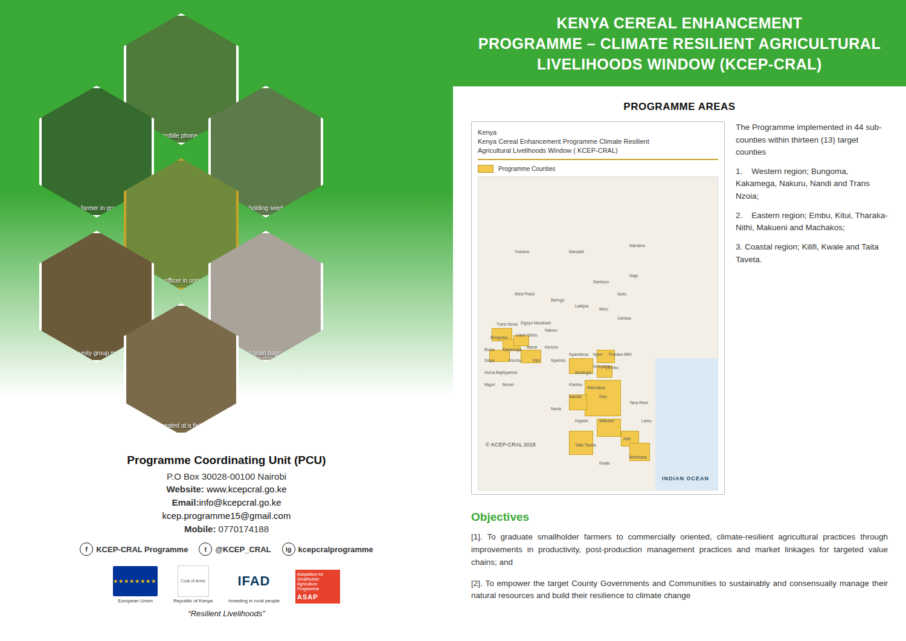Farmer with mobile phone in maize field
Woman farmer in green field
Farmer holding seed sample
Extension officer in sorghum crop
Community group meeting
Stacked grain bags in store
Farmers seated at a field training
Programme Coordinating Unit (PCU)
P.O Box 30028-00100 Nairobi
Website: www.kcepcral.go.ke
Email: info@kcepcral.go.ke
kcep.programme15@gmail.com
Mobile: 0770174188
f KCEP-CRAL Programme t@KCEP_CRAL igkcepcralprogramme
European Union
Coat of Arms
Republic of Kenya
IFAD
Investing in rural people
Adaptation for
Smallholder
Agriculture
Programme ASAP
“Resilient Livelihoods”
Kenya Cereal Enhancement
Programme – Climate Resilient Agricultural
Livelihoods Window (KCEP-CRAL)
Programme Areas
Kenya
Kenya Cereal Enhancement Programme Climate Resilient
Agricultural Livelihoods Window ( KCEP-CRAL)
Programme Counties
INDIAN OCEAN
© KCEP-CRAL 2018
Turkana
Marsabit
Mandera
Wajir
Samburu
Isiolo
West Pokot
Baringo
Laikipia
Meru
Trans Nzoia
Elgeyo Marakwet
Bungoma
Uasin Gishu
Nakuru
Busia
Kakamega
Nandi
Kericho
Siaya
Kisumu
Kisii
Nyamira
Nyandarua
Nyeri
Tharaka Nithi
Kirinyaga
Embu
Murang'a
Kiambu
Machakos
Kitui
Nairobi
Narok
Kajiado
Makueni
Tana River
Lamu
Kilifi
Taita Taveta
Mombasa
Kwale
Homa Bay
Migori
Nyamira
Bomet
Garissa
The Programme implemented in 44 sub-counties within thirteen (13) target counties
1. Western region; Bungoma, Kakamega, Nakuru, Nandi and Trans Nzoia;
2. Eastern region; Embu, Kitui, Tharaka-Nithi, Makueni and Machakos;
3. Coastal region; Kilifi, Kwale and Taita Taveta.
Objectives
[1]. To graduate smallholder farmers to commercially oriented, climate-resilient agricultural practices through improvements in productivity, post-production management practices and market linkages for targeted value chains; and
[2]. To empower the target County Governments and Communities to sustainably and consensually manage their natural resources and build their resilience to climate change